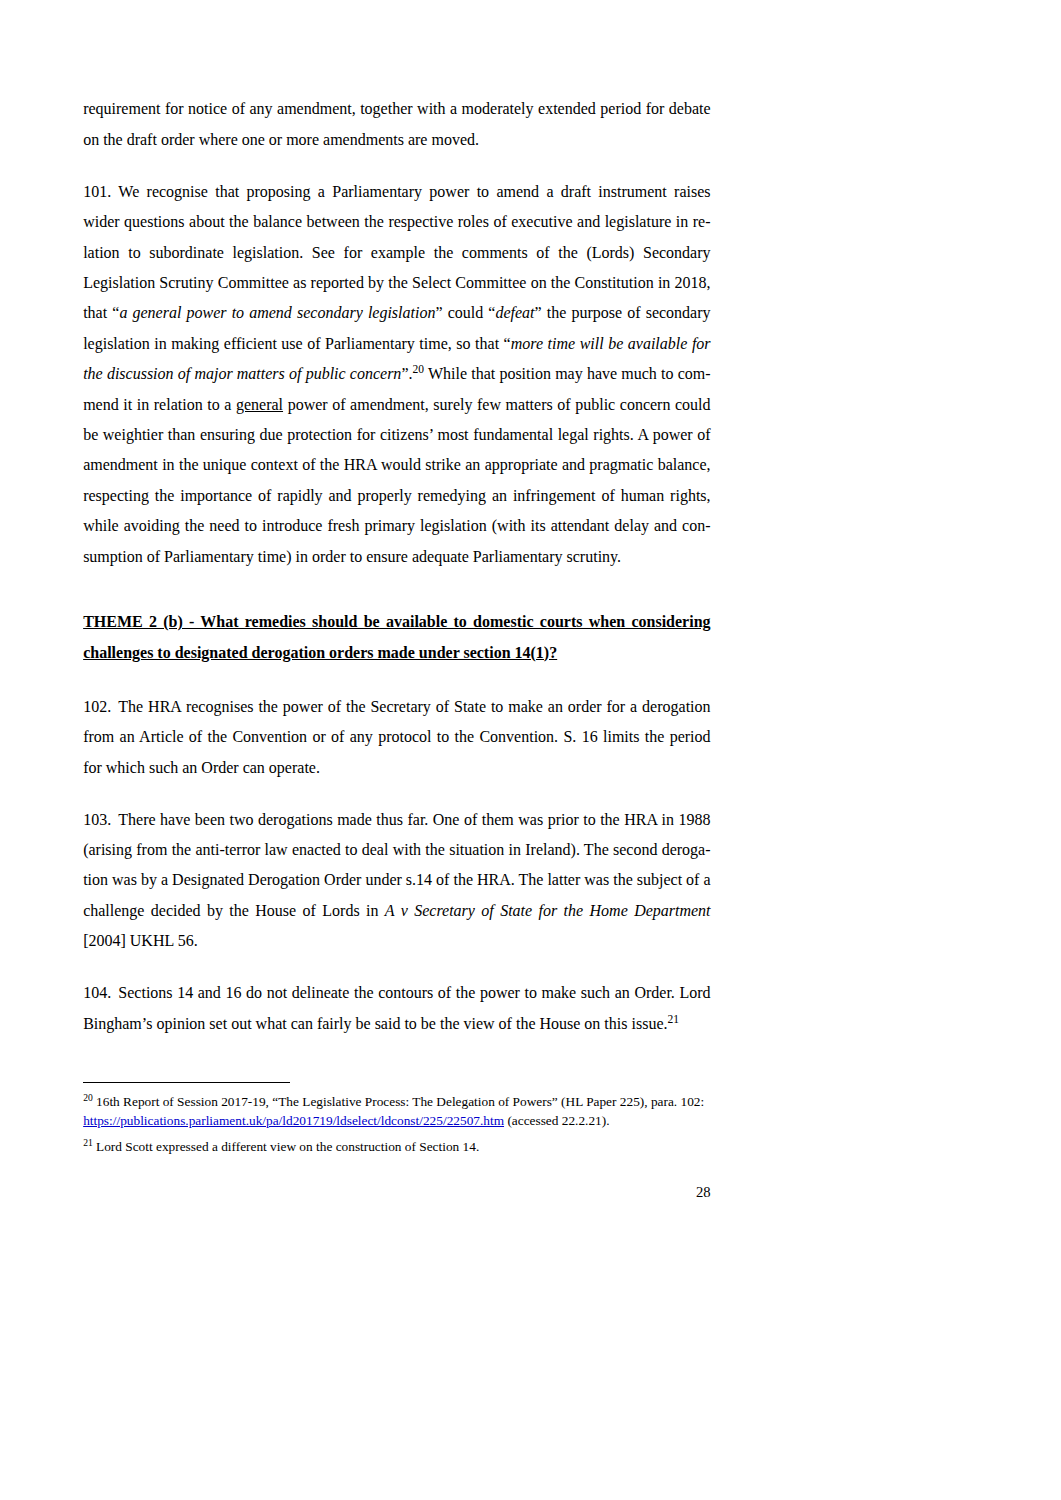requirement for notice of any amendment, together with a moderately extended period for debate on the draft order where one or more amendments are moved.
101. We recognise that proposing a Parliamentary power to amend a draft instrument raises wider questions about the balance between the respective roles of executive and legislature in relation to subordinate legislation. See for example the comments of the (Lords) Secondary Legislation Scrutiny Committee as reported by the Select Committee on the Constitution in 2018, that “a general power to amend secondary legislation” could “defeat” the purpose of secondary legislation in making efficient use of Parliamentary time, so that “more time will be available for the discussion of major matters of public concern”.20 While that position may have much to commend it in relation to a general power of amendment, surely few matters of public concern could be weightier than ensuring due protection for citizens’ most fundamental legal rights. A power of amendment in the unique context of the HRA would strike an appropriate and pragmatic balance, respecting the importance of rapidly and properly remedying an infringement of human rights, while avoiding the need to introduce fresh primary legislation (with its attendant delay and consumption of Parliamentary time) in order to ensure adequate Parliamentary scrutiny.
THEME 2 (b) - What remedies should be available to domestic courts when considering challenges to designated derogation orders made under section 14(1)?
102. The HRA recognises the power of the Secretary of State to make an order for a derogation from an Article of the Convention or of any protocol to the Convention. S. 16 limits the period for which such an Order can operate.
103. There have been two derogations made thus far. One of them was prior to the HRA in 1988 (arising from the anti-terror law enacted to deal with the situation in Ireland). The second derogation was by a Designated Derogation Order under s.14 of the HRA. The latter was the subject of a challenge decided by the House of Lords in A v Secretary of State for the Home Department [2004] UKHL 56.
104. Sections 14 and 16 do not delineate the contours of the power to make such an Order. Lord Bingham’s opinion set out what can fairly be said to be the view of the House on this issue.21
20 16th Report of Session 2017-19, “The Legislative Process: The Delegation of Powers” (HL Paper 225), para. 102: https://publications.parliament.uk/pa/ld201719/ldselect/ldconst/225/22507.htm (accessed 22.2.21).
21 Lord Scott expressed a different view on the construction of Section 14.
28